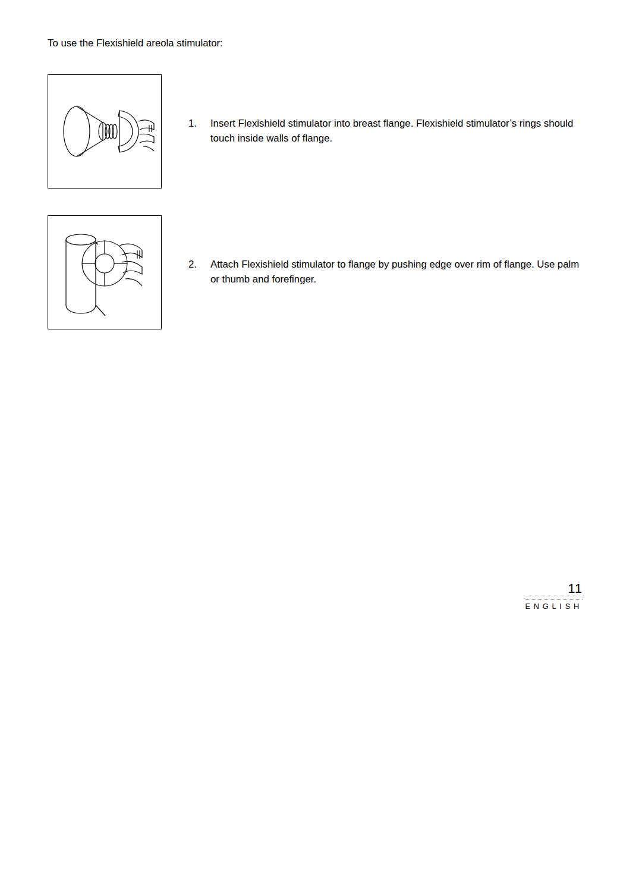To use the Flexishield areola stimulator:
1. Insert Flexishield stimulator into breast flange. Flexishield stimulator’s rings should touch inside walls of flange.
2. Attach Flexishield stimulator to flange by pushing edge over rim of flange. Use palm or thumb and forefinger.
11
ENGLISH